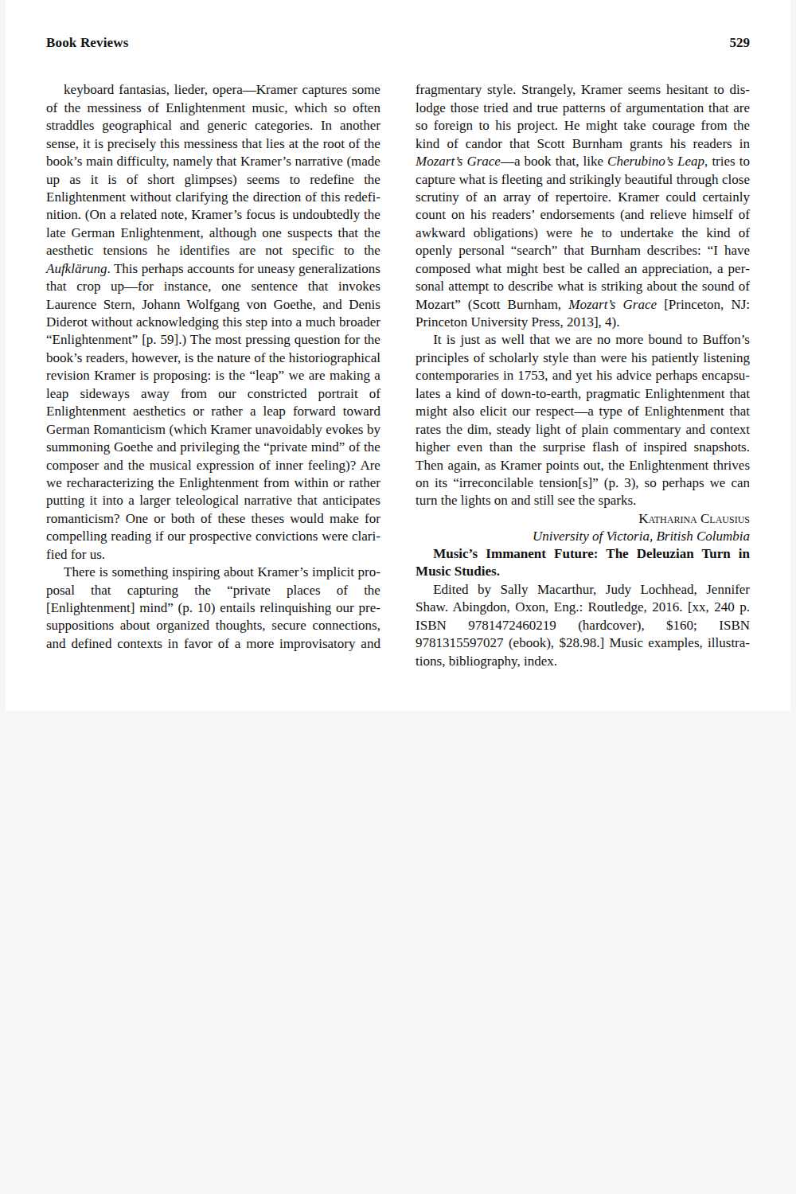Book Reviews 529
keyboard fantasias, lieder, opera—Kramer captures some of the messiness of Enlightenment music, which so often straddles geographical and generic categories. In another sense, it is precisely this messiness that lies at the root of the book’s main difficulty, namely that Kramer’s narrative (made up as it is of short glimpses) seems to redefine the Enlightenment without clarifying the direction of this redefinition. (On a related note, Kramer’s focus is undoubtedly the late German Enlightenment, although one suspects that the aesthetic tensions he identifies are not specific to the Aufklärung. This perhaps accounts for uneasy generalizations that crop up—for instance, one sentence that invokes Laurence Stern, Johann Wolfgang von Goethe, and Denis Diderot without acknowledging this step into a much broader “Enlightenment” [p. 59].) The most pressing question for the book’s readers, however, is the nature of the historiographical revision Kramer is proposing: is the “leap” we are making a leap sideways away from our constricted portrait of Enlightenment aesthetics or rather a leap forward toward German Romanticism (which Kramer unavoidably evokes by summoning Goethe and privileging the “private mind” of the composer and the musical expression of inner feeling)? Are we recharacterizing the Enlightenment from within or rather putting it into a larger teleological narrative that anticipates romanticism? One or both of these theses would make for compelling reading if our prospective convictions were clarified for us.
There is something inspiring about Kramer’s implicit proposal that capturing the “private places of the [Enlightenment] mind” (p. 10) entails relinquishing our presuppositions about organized thoughts, secure connections, and defined contexts in favor of a more improvisatory and fragmentary style. Strangely, Kramer seems hesitant to dislodge those tried and true patterns of argumentation that are so foreign to his project. He might take courage from the kind of candor that Scott Burnham grants his readers in Mozart’s Grace—a book that, like Cherubino’s Leap, tries to capture what is fleeting and strikingly beautiful through close scrutiny of an array of repertoire. Kramer could certainly count on his readers’ endorsements (and relieve himself of awkward obligations) were he to undertake the kind of openly personal “search” that Burnham describes: “I have composed what might best be called an appreciation, a personal attempt to describe what is striking about the sound of Mozart” (Scott Burnham, Mozart’s Grace [Princeton, NJ: Princeton University Press, 2013], 4).
It is just as well that we are no more bound to Buffon’s principles of scholarly style than were his patiently listening contemporaries in 1753, and yet his advice perhaps encapsulates a kind of down-to-earth, pragmatic Enlightenment that might also elicit our respect—a type of Enlightenment that rates the dim, steady light of plain commentary and context higher even than the surprise flash of inspired snapshots. Then again, as Kramer points out, the Enlightenment thrives on its “irreconcilable tension[s]” (p. 3), so perhaps we can turn the lights on and still see the sparks.
Katharina Clausius
University of Victoria, British Columbia
Music’s Immanent Future: The Deleuzian Turn in Music Studies.
Edited by Sally Macarthur, Judy Lochhead, Jennifer Shaw. Abingdon, Oxon, Eng.: Routledge, 2016. [xx, 240 p. ISBN 9781472460219 (hardcover), $160; ISBN 9781315597027 (ebook), $28.98.] Music examples, illustrations, bibliography, index.